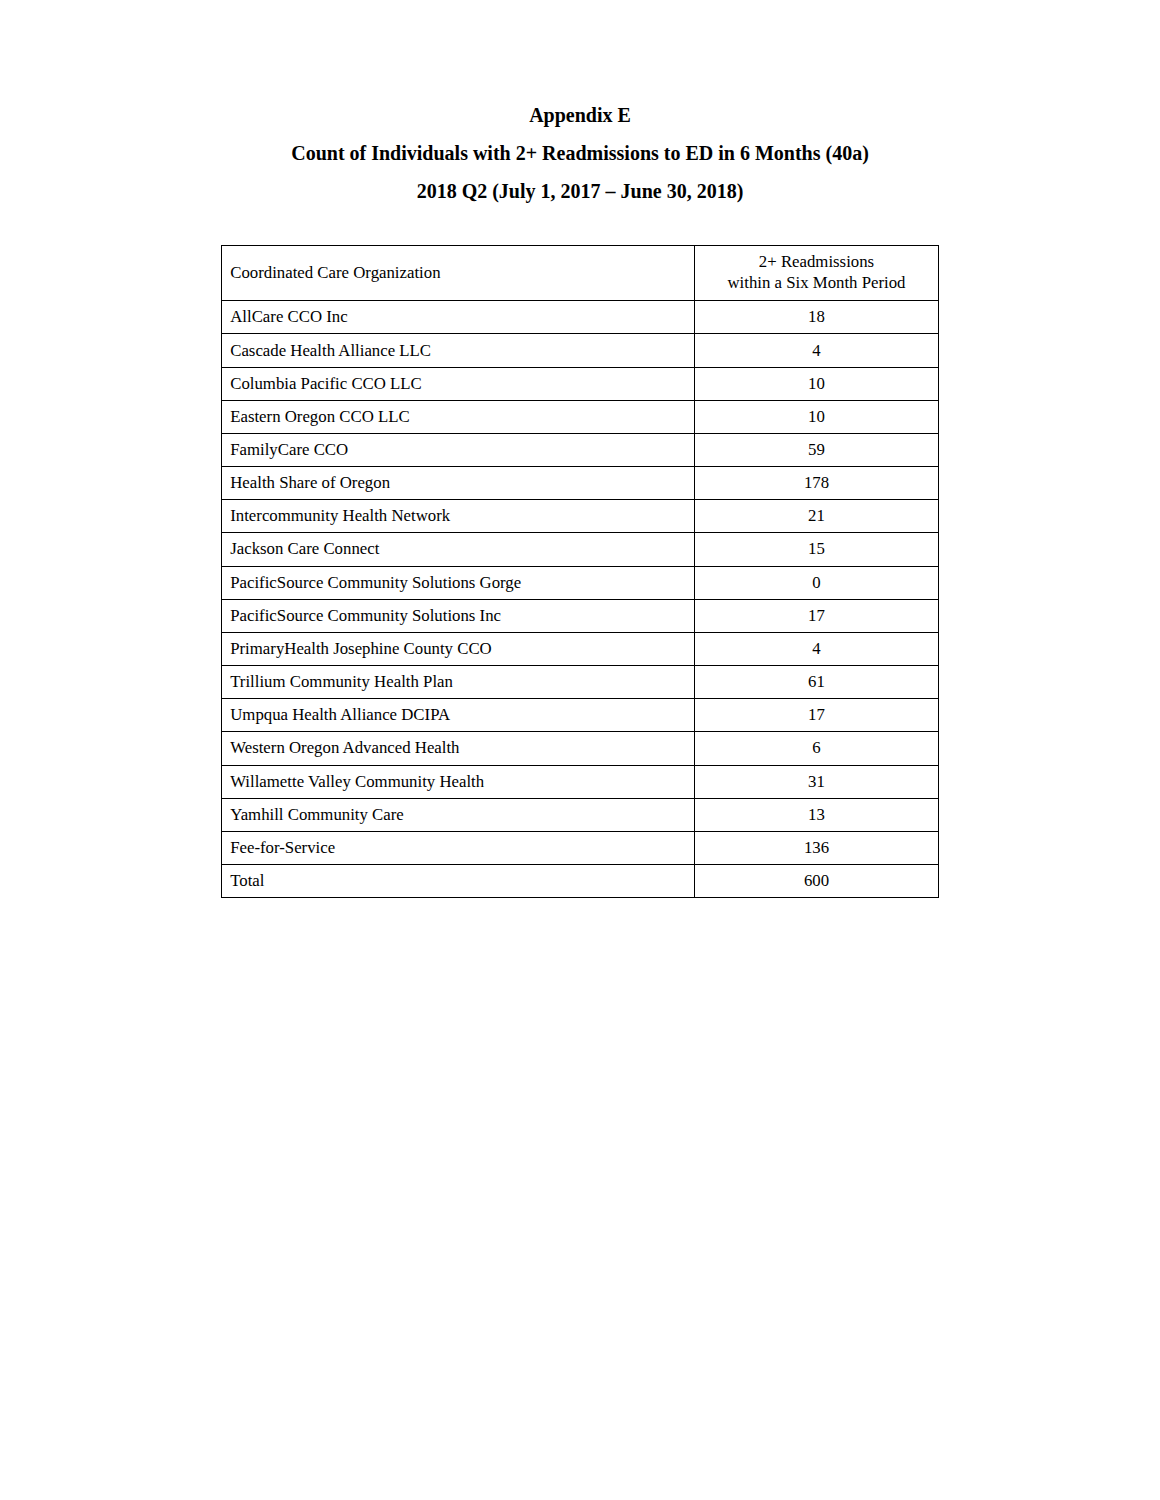Appendix E Count of Individuals with 2+ Readmissions to ED in 6 Months (40a) 2018 Q2 (July 1, 2017 – June 30, 2018)
Count of individuals with 2 or more readmissions to the emergency department within a six month period, by Coordinated Care Organization, 2018 Q2
| Coordinated Care Organization | 2+ Readmissions within a Six Month Period |
| --- | --- |
| AllCare CCO Inc | 18 |
| Cascade Health Alliance LLC | 4 |
| Columbia Pacific CCO LLC | 10 |
| Eastern Oregon CCO LLC | 10 |
| FamilyCare CCO | 59 |
| Health Share of Oregon | 178 |
| Intercommunity Health Network | 21 |
| Jackson Care Connect | 15 |
| PacificSource Community Solutions Gorge | 0 |
| PacificSource Community Solutions Inc | 17 |
| PrimaryHealth Josephine County CCO | 4 |
| Trillium Community Health Plan | 61 |
| Umpqua Health Alliance DCIPA | 17 |
| Western Oregon Advanced Health | 6 |
| Willamette Valley Community Health | 31 |
| Yamhill Community Care | 13 |
| Fee-for-Service | 136 |
| Total | 600 |